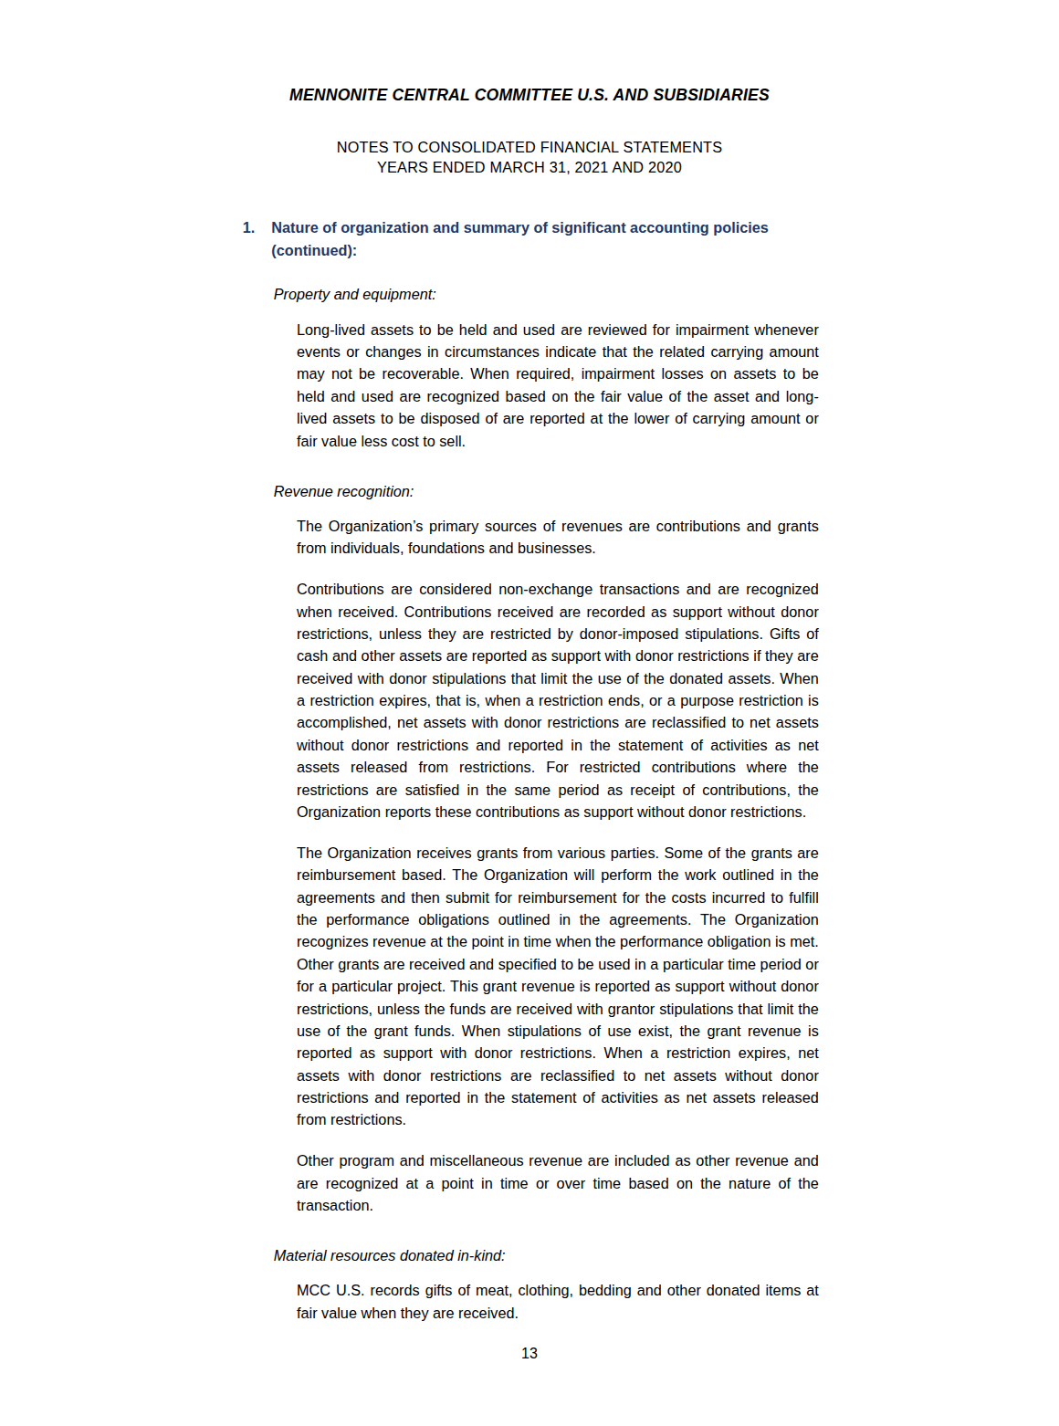MENNONITE CENTRAL COMMITTEE U.S. AND SUBSIDIARIES
NOTES TO CONSOLIDATED FINANCIAL STATEMENTS
YEARS ENDED MARCH 31, 2021 AND 2020
1.
Nature of organization and summary of significant accounting policies (continued):
Property and equipment:
Long-lived assets to be held and used are reviewed for impairment whenever events or changes in circumstances indicate that the related carrying amount may not be recoverable. When required, impairment losses on assets to be held and used are recognized based on the fair value of the asset and long-lived assets to be disposed of are reported at the lower of carrying amount or fair value less cost to sell.
Revenue recognition:
The Organization’s primary sources of revenues are contributions and grants from individuals, foundations and businesses.
Contributions are considered non-exchange transactions and are recognized when received. Contributions received are recorded as support without donor restrictions, unless they are restricted by donor-imposed stipulations. Gifts of cash and other assets are reported as support with donor restrictions if they are received with donor stipulations that limit the use of the donated assets. When a restriction expires, that is, when a restriction ends, or a purpose restriction is accomplished, net assets with donor restrictions are reclassified to net assets without donor restrictions and reported in the statement of activities as net assets released from restrictions. For restricted contributions where the restrictions are satisfied in the same period as receipt of contributions, the Organization reports these contributions as support without donor restrictions.
The Organization receives grants from various parties. Some of the grants are reimbursement based. The Organization will perform the work outlined in the agreements and then submit for reimbursement for the costs incurred to fulfill the performance obligations outlined in the agreements. The Organization recognizes revenue at the point in time when the performance obligation is met. Other grants are received and specified to be used in a particular time period or for a particular project. This grant revenue is reported as support without donor restrictions, unless the funds are received with grantor stipulations that limit the use of the grant funds. When stipulations of use exist, the grant revenue is reported as support with donor restrictions. When a restriction expires, net assets with donor restrictions are reclassified to net assets without donor restrictions and reported in the statement of activities as net assets released from restrictions.
Other program and miscellaneous revenue are included as other revenue and are recognized at a point in time or over time based on the nature of the transaction.
Material resources donated in-kind:
MCC U.S. records gifts of meat, clothing, bedding and other donated items at fair value when they are received.
13